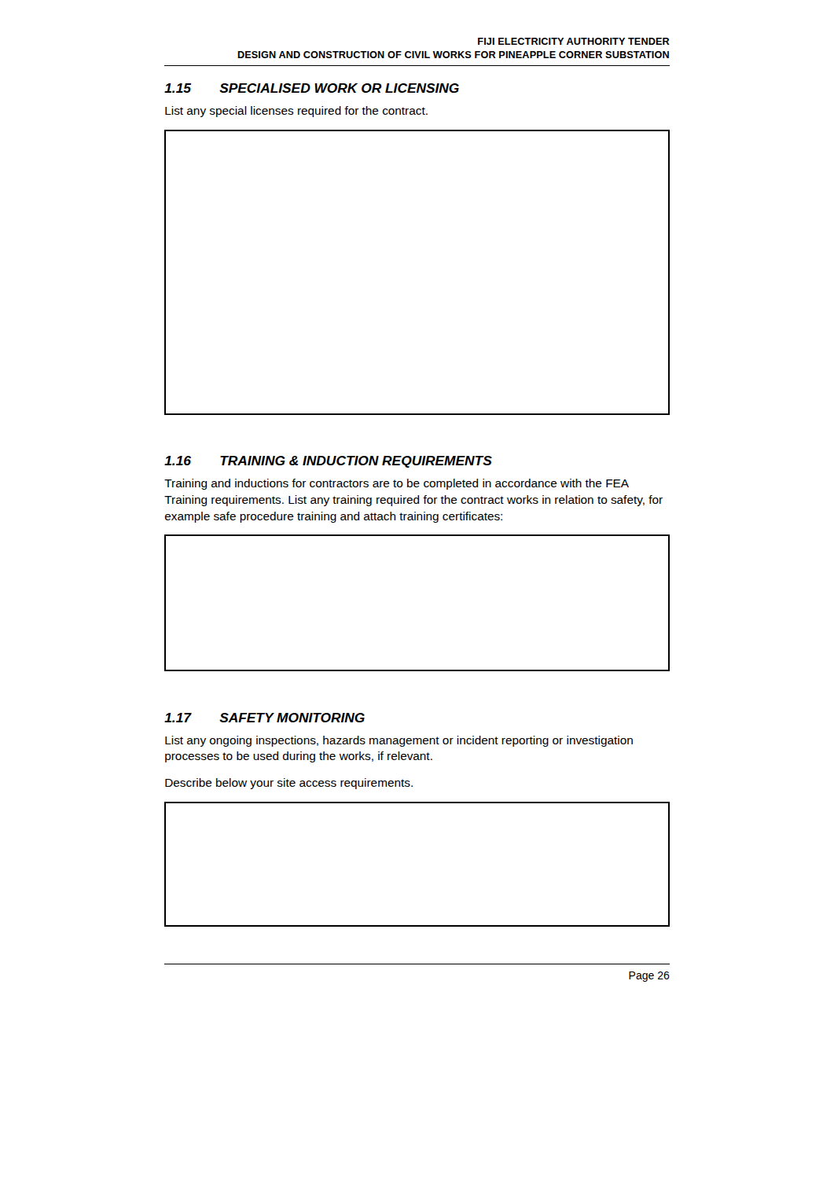FIJI ELECTRICITY AUTHORITY TENDER DESIGN AND CONSTRUCTION OF CIVIL WORKS FOR PINEAPPLE CORNER SUBSTATION
1.15 SPECIALISED WORK OR LICENSING
List any special licenses required for the contract.
1.16 TRAINING & INDUCTION REQUIREMENTS
Training and inductions for contractors are to be completed in accordance with the FEA Training requirements. List any training required for the contract works in relation to safety, for example safe procedure training and attach training certificates:
1.17 SAFETY MONITORING
List any ongoing inspections, hazards management or incident reporting or investigation processes to be used during the works, if relevant.
Describe below your site access requirements.
Page 26